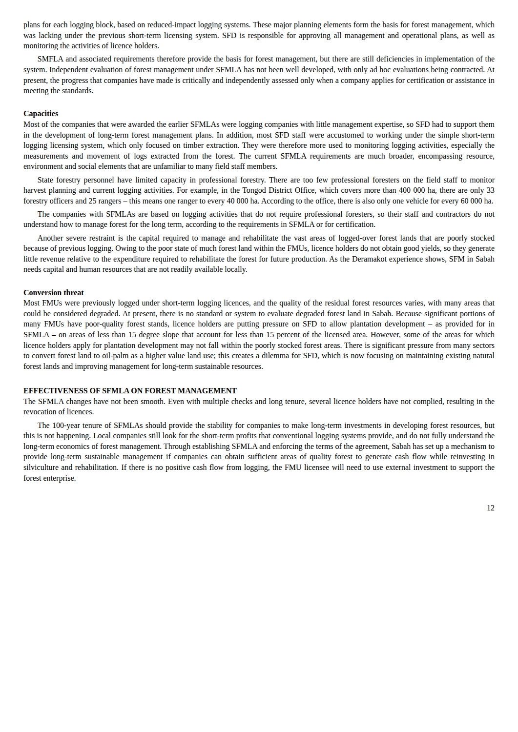plans for each logging block, based on reduced-impact logging systems. These major planning elements form the basis for forest management, which was lacking under the previous short-term licensing system. SFD is responsible for approving all management and operational plans, as well as monitoring the activities of licence holders.
SMFLA and associated requirements therefore provide the basis for forest management, but there are still deficiencies in implementation of the system. Independent evaluation of forest management under SFMLA has not been well developed, with only ad hoc evaluations being contracted. At present, the progress that companies have made is critically and independently assessed only when a company applies for certification or assistance in meeting the standards.
Capacities
Most of the companies that were awarded the earlier SFMLAs were logging companies with little management expertise, so SFD had to support them in the development of long-term forest management plans. In addition, most SFD staff were accustomed to working under the simple short-term logging licensing system, which only focused on timber extraction. They were therefore more used to monitoring logging activities, especially the measurements and movement of logs extracted from the forest. The current SFMLA requirements are much broader, encompassing resource, environment and social elements that are unfamiliar to many field staff members.
State forestry personnel have limited capacity in professional forestry. There are too few professional foresters on the field staff to monitor harvest planning and current logging activities. For example, in the Tongod District Office, which covers more than 400 000 ha, there are only 33 forestry officers and 25 rangers – this means one ranger to every 40 000 ha. According to the office, there is also only one vehicle for every 60 000 ha.
The companies with SFMLAs are based on logging activities that do not require professional foresters, so their staff and contractors do not understand how to manage forest for the long term, according to the requirements in SFMLA or for certification.
Another severe restraint is the capital required to manage and rehabilitate the vast areas of logged-over forest lands that are poorly stocked because of previous logging. Owing to the poor state of much forest land within the FMUs, licence holders do not obtain good yields, so they generate little revenue relative to the expenditure required to rehabilitate the forest for future production. As the Deramakot experience shows, SFM in Sabah needs capital and human resources that are not readily available locally.
Conversion threat
Most FMUs were previously logged under short-term logging licences, and the quality of the residual forest resources varies, with many areas that could be considered degraded. At present, there is no standard or system to evaluate degraded forest land in Sabah. Because significant portions of many FMUs have poor-quality forest stands, licence holders are putting pressure on SFD to allow plantation development – as provided for in SFMLA – on areas of less than 15 degree slope that account for less than 15 percent of the licensed area. However, some of the areas for which licence holders apply for plantation development may not fall within the poorly stocked forest areas. There is significant pressure from many sectors to convert forest land to oil-palm as a higher value land use; this creates a dilemma for SFD, which is now focusing on maintaining existing natural forest lands and improving management for long-term sustainable resources.
Effectiveness of SFMLA on forest management
The SFMLA changes have not been smooth. Even with multiple checks and long tenure, several licence holders have not complied, resulting in the revocation of licences.
The 100-year tenure of SFMLAs should provide the stability for companies to make long-term investments in developing forest resources, but this is not happening. Local companies still look for the short-term profits that conventional logging systems provide, and do not fully understand the long-term economics of forest management. Through establishing SFMLA and enforcing the terms of the agreement, Sabah has set up a mechanism to provide long-term sustainable management if companies can obtain sufficient areas of quality forest to generate cash flow while reinvesting in silviculture and rehabilitation. If there is no positive cash flow from logging, the FMU licensee will need to use external investment to support the forest enterprise.
12